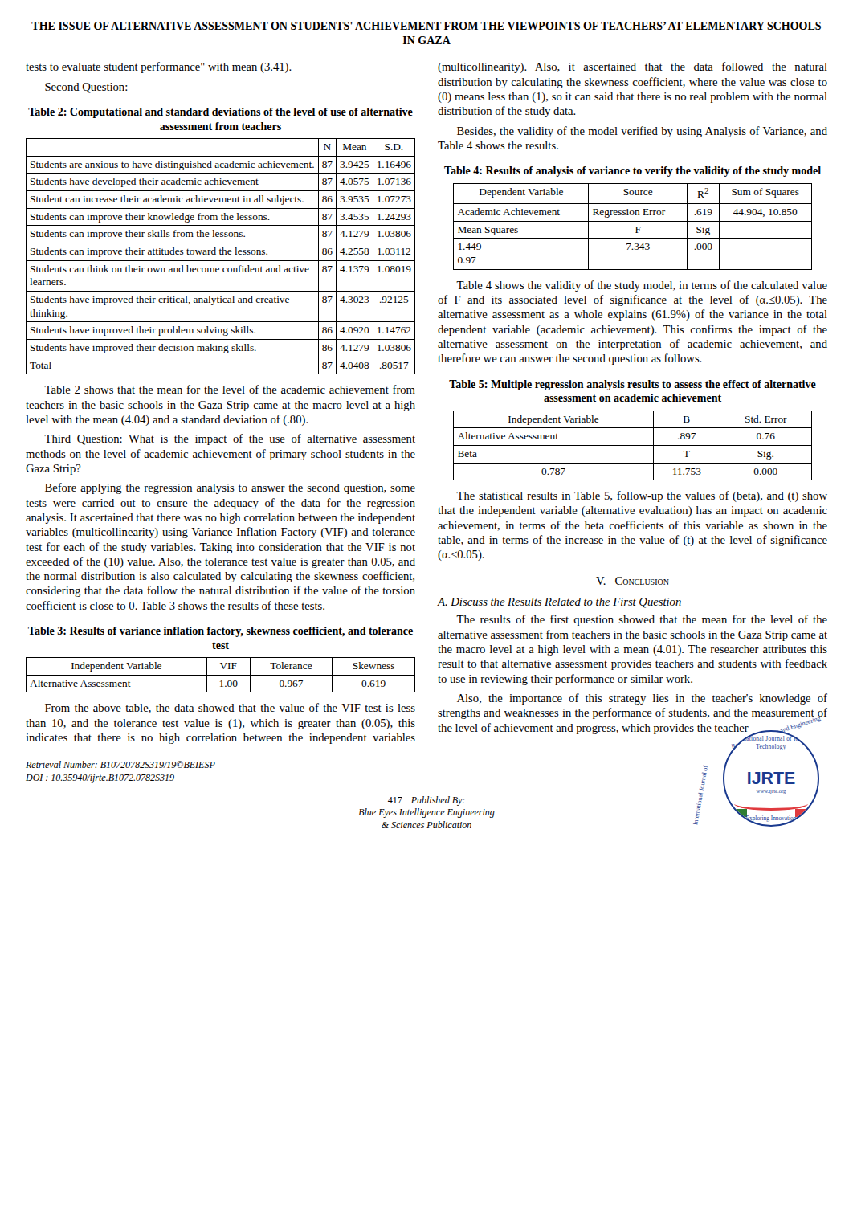The Issue of Alternative Assessment on Students' Achievement from the Viewpoints of Teachers’ at Elementary Schools in Gaza
tests to evaluate student performance" with mean (3.41).
Second Question:
Table 2: Computational and standard deviations of the level of use of alternative assessment from teachers
| | N | Mean | S.D. |
| --- | --- | --- | --- |
| Students are anxious to have distinguished academic achievement. | 87 | 3.9425 | 1.16496 |
| Students have developed their academic achievement | 87 | 4.0575 | 1.07136 |
| Student can increase their academic achievement in all subjects. | 86 | 3.9535 | 1.07273 |
| Students can improve their knowledge from the lessons. | 87 | 3.4535 | 1.24293 |
| Students can improve their skills from the lessons. | 87 | 4.1279 | 1.03806 |
| Students can improve their attitudes toward the lessons. | 86 | 4.2558 | 1.03112 |
| Students can think on their own and become confident and active learners. | 87 | 4.1379 | 1.08019 |
| Students have improved their critical, analytical and creative thinking. | 87 | 4.3023 | .92125 |
| Students have improved their problem solving skills. | 86 | 4.0920 | 1.14762 |
| Students have improved their decision making skills. | 86 | 4.1279 | 1.03806 |
| Total | 87 | 4.0408 | .80517 |
Table 2 shows that the mean for the level of the academic achievement from teachers in the basic schools in the Gaza Strip came at the macro level at a high level with the mean (4.04) and a standard deviation of (.80).
Third Question: What is the impact of the use of alternative assessment methods on the level of academic achievement of primary school students in the Gaza Strip?
Before applying the regression analysis to answer the second question, some tests were carried out to ensure the adequacy of the data for the regression analysis. It ascertained that there was no high correlation between the independent variables (multicollinearity) using Variance Inflation Factory (VIF) and tolerance test for each of the study variables. Taking into consideration that the VIF is not exceeded of the (10) value. Also, the tolerance test value is greater than 0.05, and the normal distribution is also calculated by calculating the skewness coefficient, considering that the data follow the natural distribution if the value of the torsion coefficient is close to 0. Table 3 shows the results of these tests.
Table 3: Results of variance inflation factory, skewness coefficient, and tolerance test
| Independent Variable | VIF | Tolerance | Skewness |
| --- | --- | --- | --- |
| Alternative Assessment | 1.00 | 0.967 | 0.619 |
From the above table, the data showed that the value of the VIF test is less than 10, and the tolerance test value is (1), which is greater than (0.05), this indicates that there is no high correlation between the independent variables (multicollinearity). Also, it ascertained that the data followed the natural distribution by calculating the skewness coefficient, where the value was close to (0) means less than (1), so it can said that there is no real problem with the normal distribution of the study data.
Besides, the validity of the model verified by using Analysis of Variance, and Table 4 shows the results.
Table 4: Results of analysis of variance to verify the validity of the study model
| Dependent Variable | Source | R 2 | Sum of Squares |
| --- | --- | --- | --- |
| Academic Achievement | Regression Error | .619 | 44.904, 10.850 |
| Mean Squares | F | Sig | |
| 1.449 0.97 | 7.343 | .000 | |
Table 4 shows the validity of the study model, in terms of the calculated value of F and its associated level of significance at the level of (α.≤0.05). The alternative assessment as a whole explains (61.9%) of the variance in the total dependent variable (academic achievement). This confirms the impact of the alternative assessment on the interpretation of academic achievement, and therefore we can answer the second question as follows.
Table 5: Multiple regression analysis results to assess the effect of alternative assessment on academic achievement
| Independent Variable | B | Std. Error |
| --- | --- | --- |
| Alternative Assessment | .897 | 0.76 |
| Beta | T | Sig. |
| 0.787 | 11.753 | 0.000 |
The statistical results in Table 5, follow-up the values of (beta), and (t) show that the independent variable (alternative evaluation) has an impact on academic achievement, in terms of the beta coefficients of this variable as shown in the table, and in terms of the increase in the value of (t) at the level of significance (α.≤0.05).
V. Conclusion
A. Discuss the Results Related to the First Question
The results of the first question showed that the mean for the level of the alternative assessment from teachers in the basic schools in the Gaza Strip came at the macro level at a high level with a mean (4.01). The researcher attributes this result to that alternative assessment provides teachers and students with feedback to use in reviewing their performance or similar work.
Also, the importance of this strategy lies in the teacher's knowledge of strengths and weaknesses in the performance of students, and the measurement of the level of achievement and progress, which provides the teacher
Retrieval Number: B10720782S319/19©BEIESP
DOI : 10.35940/ijrte.B1072.0782S319
417 Published By:
Blue Eyes Intelligence Engineering
& Sciences Publication
Recent Technology and Engineering
International Journal of
International Journal of Recent Technology
IJRTE
www.ijrte.org
Exploring Innovation